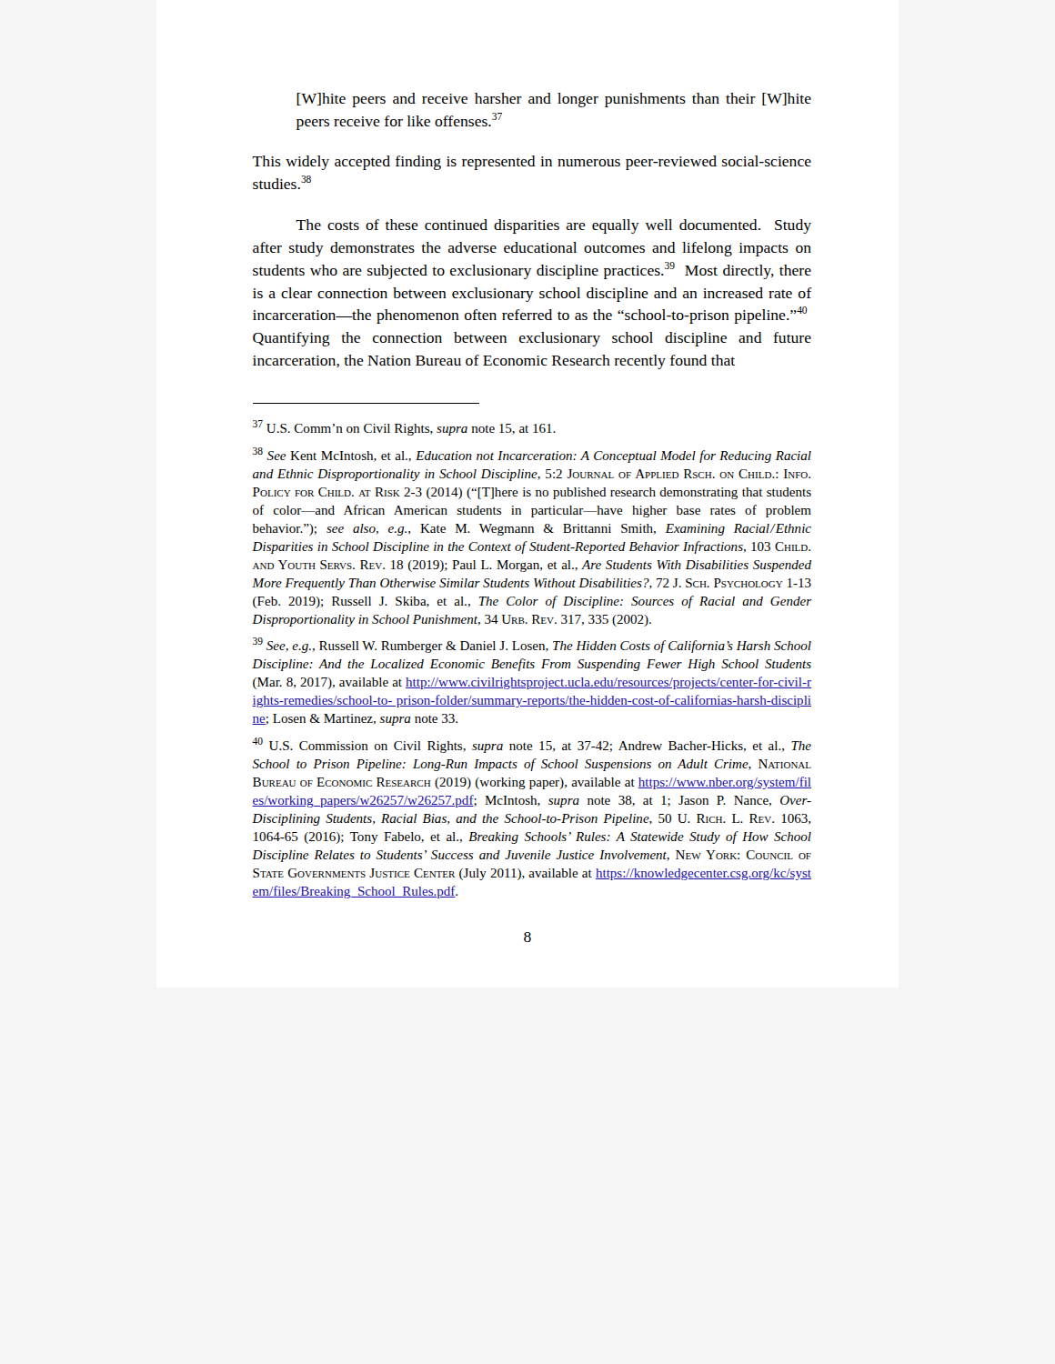[W]hite peers and receive harsher and longer punishments than their [W]hite peers receive for like offenses.37
This widely accepted finding is represented in numerous peer-reviewed social-science studies.38
The costs of these continued disparities are equally well documented. Study after study demonstrates the adverse educational outcomes and lifelong impacts on students who are subjected to exclusionary discipline practices.39 Most directly, there is a clear connection between exclusionary school discipline and an increased rate of incarceration—the phenomenon often referred to as the “school-to-prison pipeline.”40 Quantifying the connection between exclusionary school discipline and future incarceration, the Nation Bureau of Economic Research recently found that
37 U.S. Comm’n on Civil Rights, supra note 15, at 161.
38 See Kent McIntosh, et al., Education not Incarceration: A Conceptual Model for Reducing Racial and Ethnic Disproportionality in School Discipline, 5:2 Journal of Applied Rsch. on Child.: Info. Policy for Child. at Risk 2-3 (2014) (“[T]here is no published research demonstrating that students of color—and African American students in particular—have higher base rates of problem behavior.”); see also, e.g., Kate M. Wegmann & Brittanni Smith, Examining Racial / Ethnic Disparities in School Discipline in the Context of Student-Reported Behavior Infractions, 103 Child. and Youth Servs. Rev. 18 (2019); Paul L. Morgan, et al., Are Students With Disabilities Suspended More Frequently Than Otherwise Similar Students Without Disabilities?, 72 J. Sch. Psychology 1-13 (Feb. 2019); Russell J. Skiba, et al., The Color of Discipline: Sources of Racial and Gender Disproportionality in School Punishment, 34 Urb. Rev. 317, 335 (2002).
39 See, e.g., Russell W. Rumberger & Daniel J. Losen, The Hidden Costs of California’s Harsh School Discipline: And the Localized Economic Benefits From Suspending Fewer High School Students (Mar. 8, 2017), available at http://www.civilrightsproject.ucla.edu/resources/projects/center-for-civil-rights-remedies/school-to- prison-folder/summary-reports/the-hidden-cost-of-californias-harsh-discipline; Losen & Martinez, supra note 33.
40 U.S. Commission on Civil Rights, supra note 15, at 37-42; Andrew Bacher-Hicks, et al., The School to Prison Pipeline: Long-Run Impacts of School Suspensions on Adult Crime, National Bureau of Economic Research (2019) (working paper), available at https://www.nber.org/system/files/working_papers/w26257/w26257.pdf; McIntosh, supra note 38, at 1; Jason P. Nance, Over-Disciplining Students, Racial Bias, and the School-to-Prison Pipeline, 50 U. Rich. L. Rev. 1063, 1064-65 (2016); Tony Fabelo, et al., Breaking Schools’ Rules: A Statewide Study of How School Discipline Relates to Students’ Success and Juvenile Justice Involvement, New York: Council of State Governments Justice Center (July 2011), available at https://knowledgecenter.csg.org/kc/system/files/Breaking_School_Rules.pdf.
8